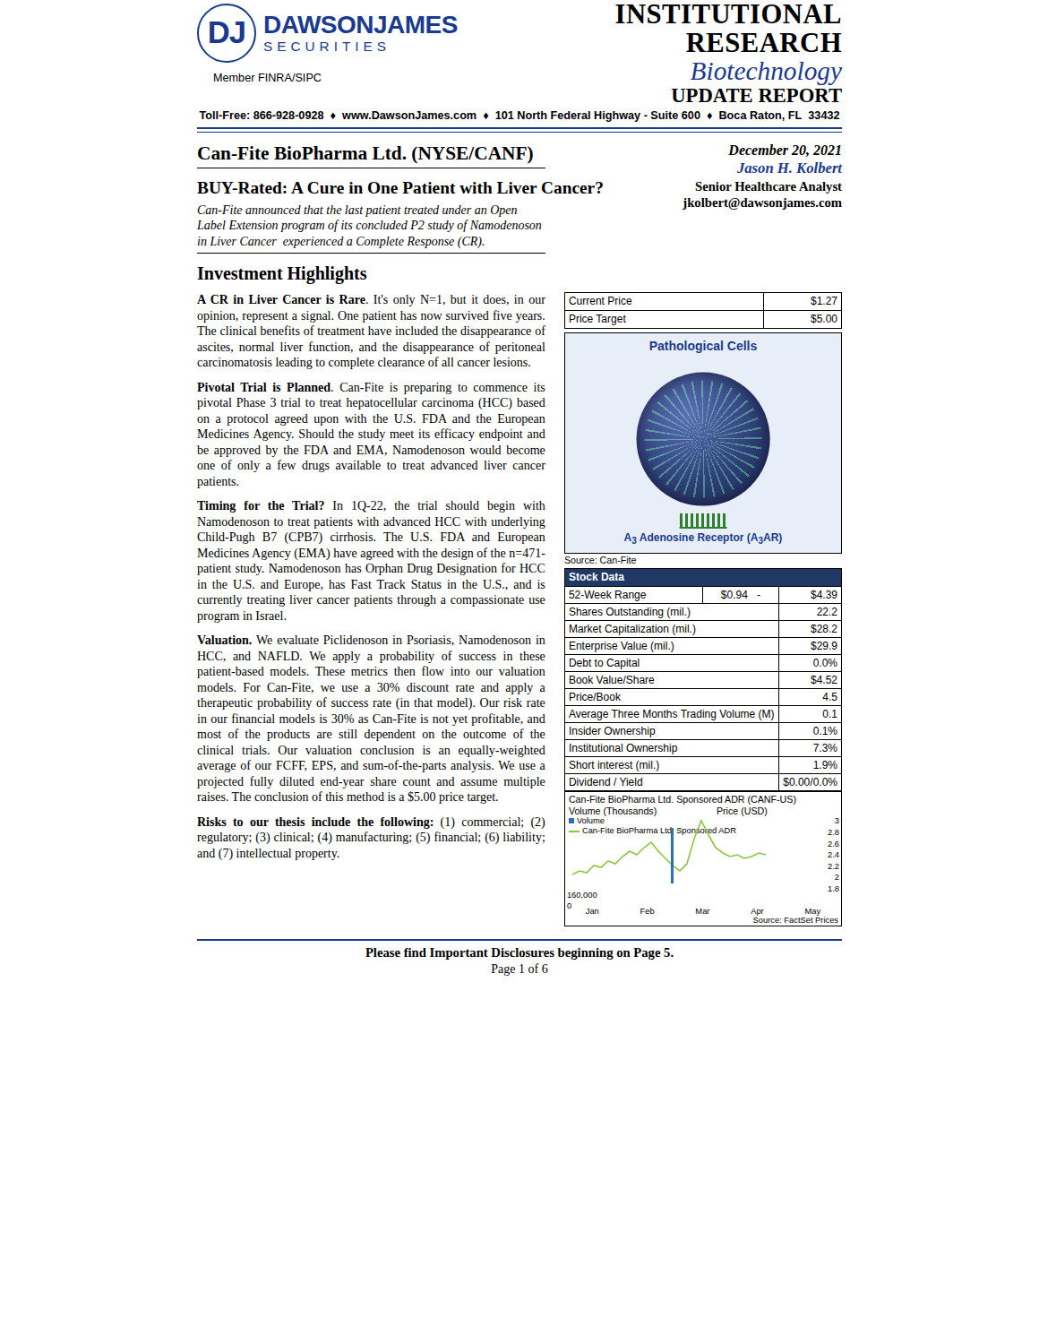DJ
DAWSONJAMES SECURITIES
Member FINRA/SIPC
INSTITUTIONAL RESEARCH
Biotechnology
UPDATE REPORT
Toll-Free: 866-928-0928 ♦ www.DawsonJames.com ♦ 101 North Federal Highway - Suite 600 ♦ Boca Raton, FL 33432
Can-Fite BioPharma Ltd. (NYSE/CANF)
BUY-Rated: A Cure in One Patient with Liver Cancer?
Can-Fite announced that the last patient treated under an Open Label Extension program of its concluded P2 study of Namodenoson in Liver Cancer experienced a Complete Response (CR).
December 20, 2021
Jason H. Kolbert
Senior Healthcare Analyst
jkolbert@dawsonjames.com
Investment Highlights
A CR in Liver Cancer is Rare. It's only N=1, but it does, in our opinion, represent a signal. One patient has now survived five years. The clinical benefits of treatment have included the disappearance of ascites, normal liver function, and the disappearance of peritoneal carcinomatosis leading to complete clearance of all cancer lesions.
Pivotal Trial is Planned. Can-Fite is preparing to commence its pivotal Phase 3 trial to treat hepatocellular carcinoma (HCC) based on a protocol agreed upon with the U.S. FDA and the European Medicines Agency. Should the study meet its efficacy endpoint and be approved by the FDA and EMA, Namodenoson would become one of only a few drugs available to treat advanced liver cancer patients.
Timing for the Trial? In 1Q-22, the trial should begin with Namodenoson to treat patients with advanced HCC with underlying Child-Pugh B7 (CPB7) cirrhosis. The U.S. FDA and European Medicines Agency (EMA) have agreed with the design of the n=471-patient study. Namodenoson has Orphan Drug Designation for HCC in the U.S. and Europe, has Fast Track Status in the U.S., and is currently treating liver cancer patients through a compassionate use program in Israel.
Valuation. We evaluate Piclidenoson in Psoriasis, Namodenoson in HCC, and NAFLD. We apply a probability of success in these patient-based models. These metrics then flow into our valuation models. For Can-Fite, we use a 30% discount rate and apply a therapeutic probability of success rate (in that model). Our risk rate in our financial models is 30% as Can-Fite is not yet profitable, and most of the products are still dependent on the outcome of the clinical trials. Our valuation conclusion is an equally-weighted average of our FCFF, EPS, and sum-of-the-parts analysis. We use a projected fully diluted end-year share count and assume multiple raises. The conclusion of this method is a $5.00 price target.
Risks to our thesis include the following: (1) commercial; (2) regulatory; (3) clinical; (4) manufacturing; (5) financial; (6) liability; and (7) intellectual property.
| Current Price | $1.27 |
| Price Target | $5.00 |
Pathological Cells
A3 Adenosine Receptor (A3AR)
Source: Can-Fite
| Stock Data |
| --- |
| 52-Week Range | $0.94 - | $4.39 |
| Shares Outstanding (mil.) | 22.2 |
| Market Capitalization (mil.) | $28.2 |
| Enterprise Value (mil.) | $29.9 |
| Debt to Capital | 0.0% |
| Book Value/Share | $4.52 |
| Price/Book | 4.5 |
| Average Three Months Trading Volume (M) | 0.1 |
| Insider Ownership | 0.1% |
| Institutional Ownership | 7.3% |
| Short interest (mil.) | 1.9% |
| Dividend / Yield | $0.00/0.0% |
Can-Fite BioPharma Ltd. Sponsored ADR (CANF-US)
Volume (Thousands) Price (USD)
Volume
Can-Fite BioPharma Ltd. Sponsored ADR
3
2.8
2.6
2.4
2.2
2
1.8
160,000
0
Jan Feb Mar Apr May
Source: FactSet Prices
Please find Important Disclosures beginning on Page 5.
Page 1 of 6